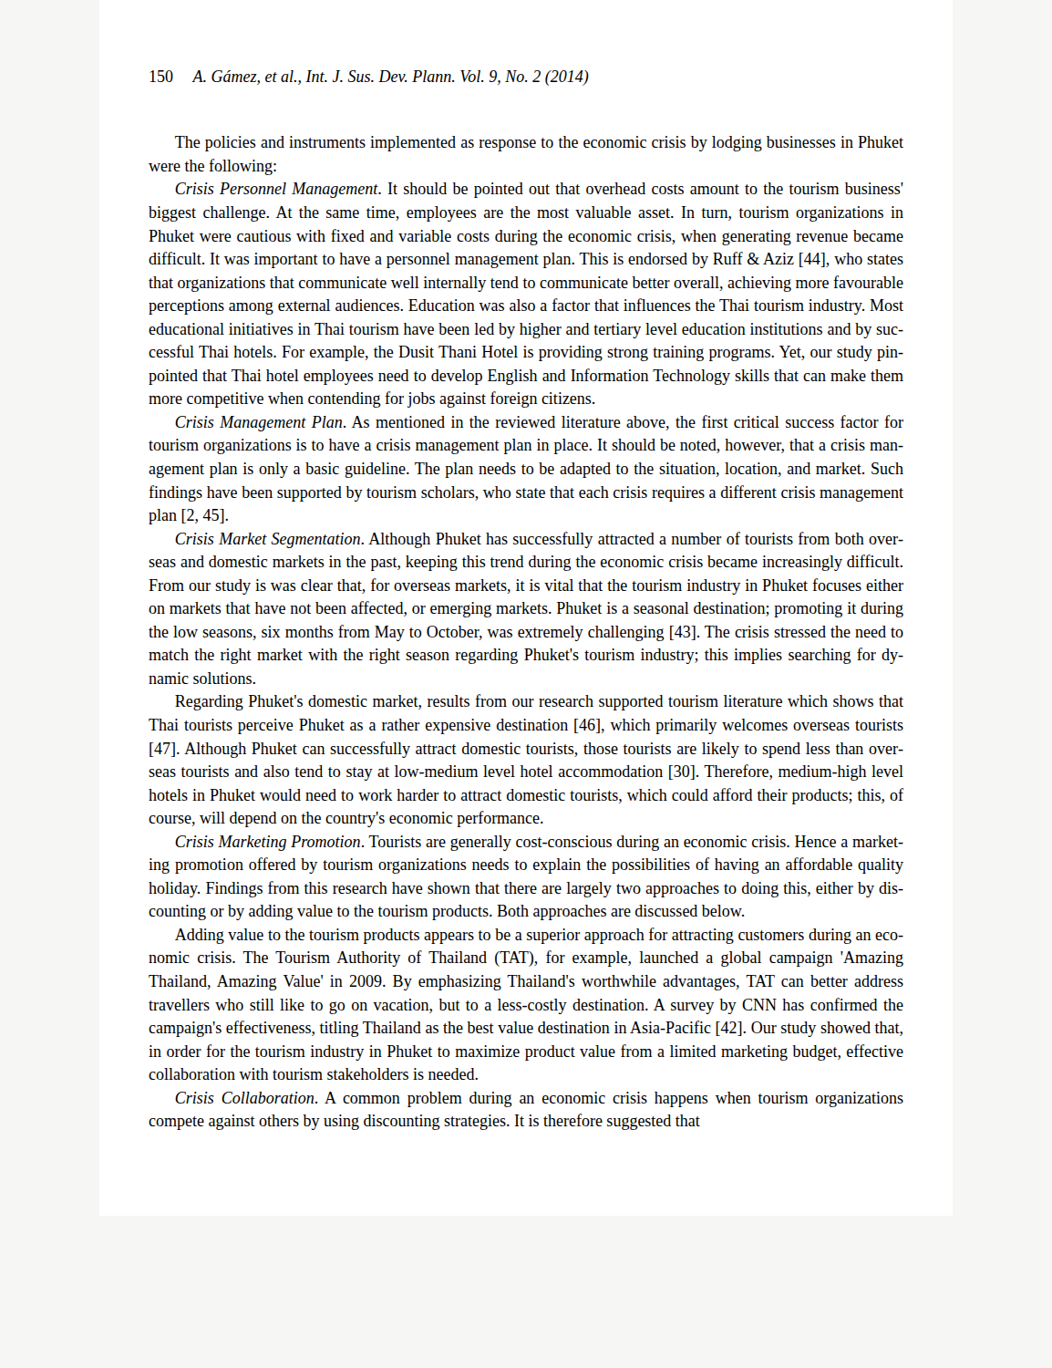150 A. Gámez, et al., Int. J. Sus. Dev. Plann. Vol. 9, No. 2 (2014)
The policies and instruments implemented as response to the economic crisis by lodging businesses in Phuket were the following:
Crisis Personnel Management. It should be pointed out that overhead costs amount to the tourism business' biggest challenge. At the same time, employees are the most valuable asset. In turn, tourism organizations in Phuket were cautious with fixed and variable costs during the economic crisis, when generating revenue became difficult. It was important to have a personnel management plan. This is endorsed by Ruff & Aziz [44], who states that organizations that communicate well internally tend to communicate better overall, achieving more favourable perceptions among external audiences. Education was also a factor that influences the Thai tourism industry. Most educational initiatives in Thai tourism have been led by higher and tertiary level education institutions and by successful Thai hotels. For example, the Dusit Thani Hotel is providing strong training programs. Yet, our study pinpointed that Thai hotel employees need to develop English and Information Technology skills that can make them more competitive when contending for jobs against foreign citizens.
Crisis Management Plan. As mentioned in the reviewed literature above, the first critical success factor for tourism organizations is to have a crisis management plan in place. It should be noted, however, that a crisis management plan is only a basic guideline. The plan needs to be adapted to the situation, location, and market. Such findings have been supported by tourism scholars, who state that each crisis requires a different crisis management plan [2, 45].
Crisis Market Segmentation. Although Phuket has successfully attracted a number of tourists from both overseas and domestic markets in the past, keeping this trend during the economic crisis became increasingly difficult. From our study is was clear that, for overseas markets, it is vital that the tourism industry in Phuket focuses either on markets that have not been affected, or emerging markets. Phuket is a seasonal destination; promoting it during the low seasons, six months from May to October, was extremely challenging [43]. The crisis stressed the need to match the right market with the right season regarding Phuket's tourism industry; this implies searching for dynamic solutions.
Regarding Phuket's domestic market, results from our research supported tourism literature which shows that Thai tourists perceive Phuket as a rather expensive destination [46], which primarily welcomes overseas tourists [47]. Although Phuket can successfully attract domestic tourists, those tourists are likely to spend less than overseas tourists and also tend to stay at low-medium level hotel accommodation [30]. Therefore, medium-high level hotels in Phuket would need to work harder to attract domestic tourists, which could afford their products; this, of course, will depend on the country's economic performance.
Crisis Marketing Promotion. Tourists are generally cost-conscious during an economic crisis. Hence a marketing promotion offered by tourism organizations needs to explain the possibilities of having an affordable quality holiday. Findings from this research have shown that there are largely two approaches to doing this, either by discounting or by adding value to the tourism products. Both approaches are discussed below.
Adding value to the tourism products appears to be a superior approach for attracting customers during an economic crisis. The Tourism Authority of Thailand (TAT), for example, launched a global campaign 'Amazing Thailand, Amazing Value' in 2009. By emphasizing Thailand's worthwhile advantages, TAT can better address travellers who still like to go on vacation, but to a less-costly destination. A survey by CNN has confirmed the campaign's effectiveness, titling Thailand as the best value destination in Asia-Pacific [42]. Our study showed that, in order for the tourism industry in Phuket to maximize product value from a limited marketing budget, effective collaboration with tourism stakeholders is needed.
Crisis Collaboration. A common problem during an economic crisis happens when tourism organizations compete against others by using discounting strategies. It is therefore suggested that